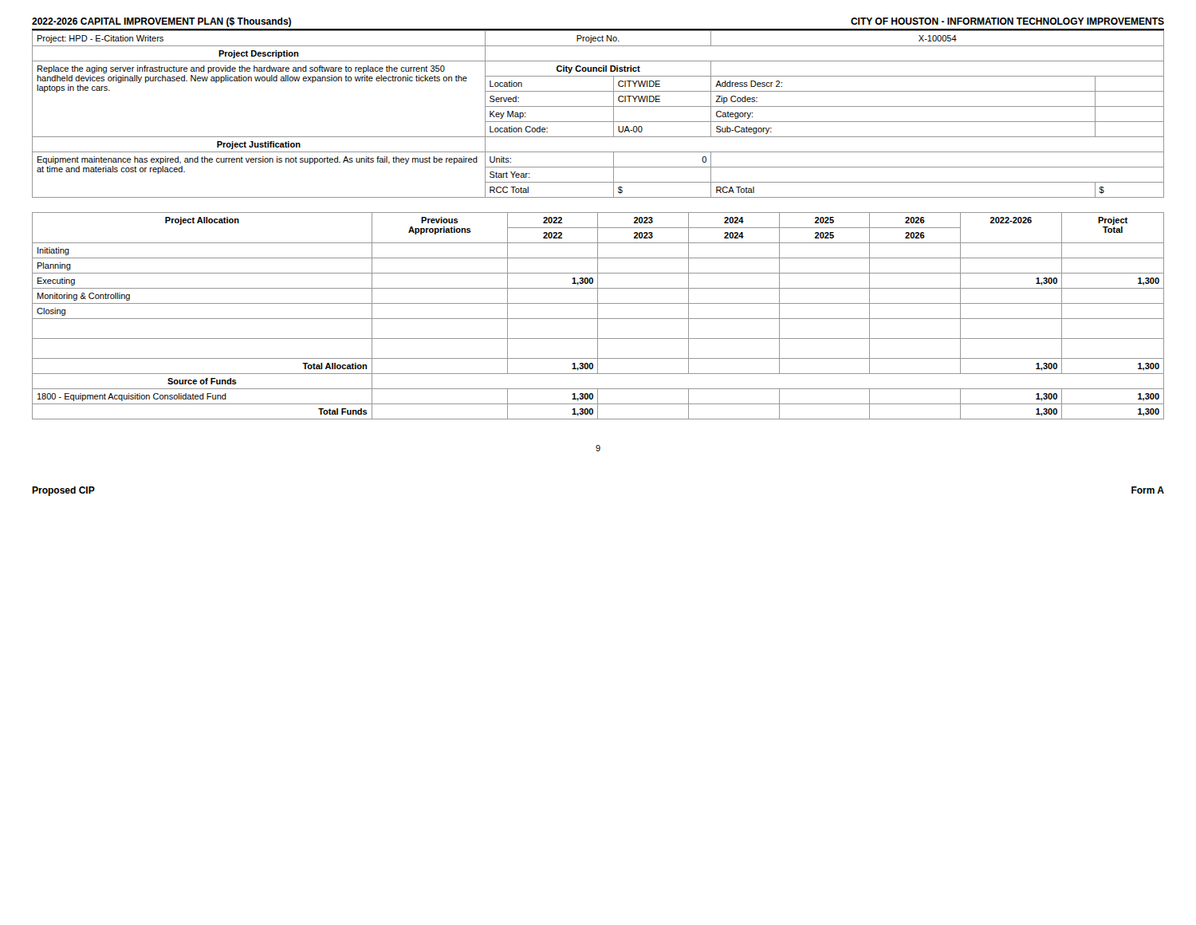2022-2026 CAPITAL IMPROVEMENT PLAN ($ Thousands)
CITY OF HOUSTON - INFORMATION TECHNOLOGY IMPROVEMENTS
| Project: HPD - E-Citation Writers | Project No. | X-100054 |
| Project Description | |
| Replace the aging server infrastructure and provide the hardware and software to replace the current 350 handheld devices originally purchased. New application would allow expansion to write electronic tickets on the laptops in the cars. | City Council District | |
| Location | CITYWIDE | Address Descr 2: | |
| Served: | CITYWIDE | Zip Codes: | |
| Key Map: | | Category: | |
| Location Code: | UA-00 | Sub-Category: | |
| Project Justification | |
| Equipment maintenance has expired, and the current version is not supported. As units fail, they must be repaired at time and materials cost or replaced. | Units: | 0 | |
| Start Year: | | |
| RCC Total | $ | RCA Total | $ |
| Project Allocation | Previous Appropriations | 2022 | 2023 | 2024 | 2025 | 2026 | 2022-2026 | Project Total |
| --- | --- | --- | --- | --- | --- | --- | --- | --- |
| 2022 | 2023 | 2024 | 2025 | 2026 |
| Initiating | | | | | | | | |
| Planning | | | | | | | | |
| Executing | | 1,300 | | | | | 1,300 | 1,300 |
| Monitoring & Controlling | | | | | | | | |
| Closing | | | | | | | | |
| Total Allocation | | 1,300 | | | | | 1,300 | 1,300 |
| Source of Funds | |
| 1800 - Equipment Acquisition Consolidated Fund | | 1,300 | | | | | 1,300 | 1,300 |
| Total Funds | | 1,300 | | | | | 1,300 | 1,300 |
9
Proposed CIP
Form A